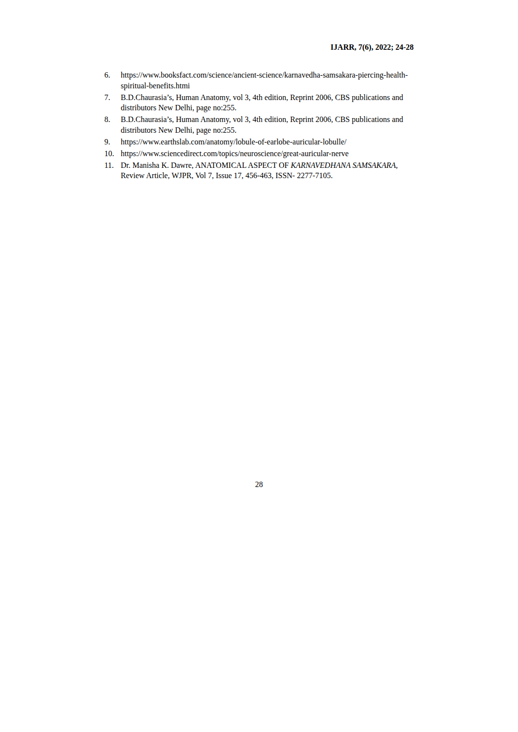IJARR, 7(6), 2022; 24-28
6. https://www.booksfact.com/science/ancient-science/karnavedha-samsakara-piercing-health-spiritual-benefits.htmi
7. B.D.Chaurasia’s, Human Anatomy, vol 3, 4th edition, Reprint 2006, CBS publications and distributors New Delhi, page no:255.
8. B.D.Chaurasia’s, Human Anatomy, vol 3, 4th edition, Reprint 2006, CBS publications and distributors New Delhi, page no:255.
9. https://www.earthslab.com/anatomy/lobule-of-earlobe-auricular-lobulle/
10. https://www.sciencedirect.com/topics/neuroscience/great-auricular-nerve
11. Dr. Manisha K. Dawre, ANATOMICAL ASPECT OF KARNAVEDHANA SAMSAKARA, Review Article, WJPR, Vol 7, Issue 17, 456-463, ISSN- 2277-7105.
28